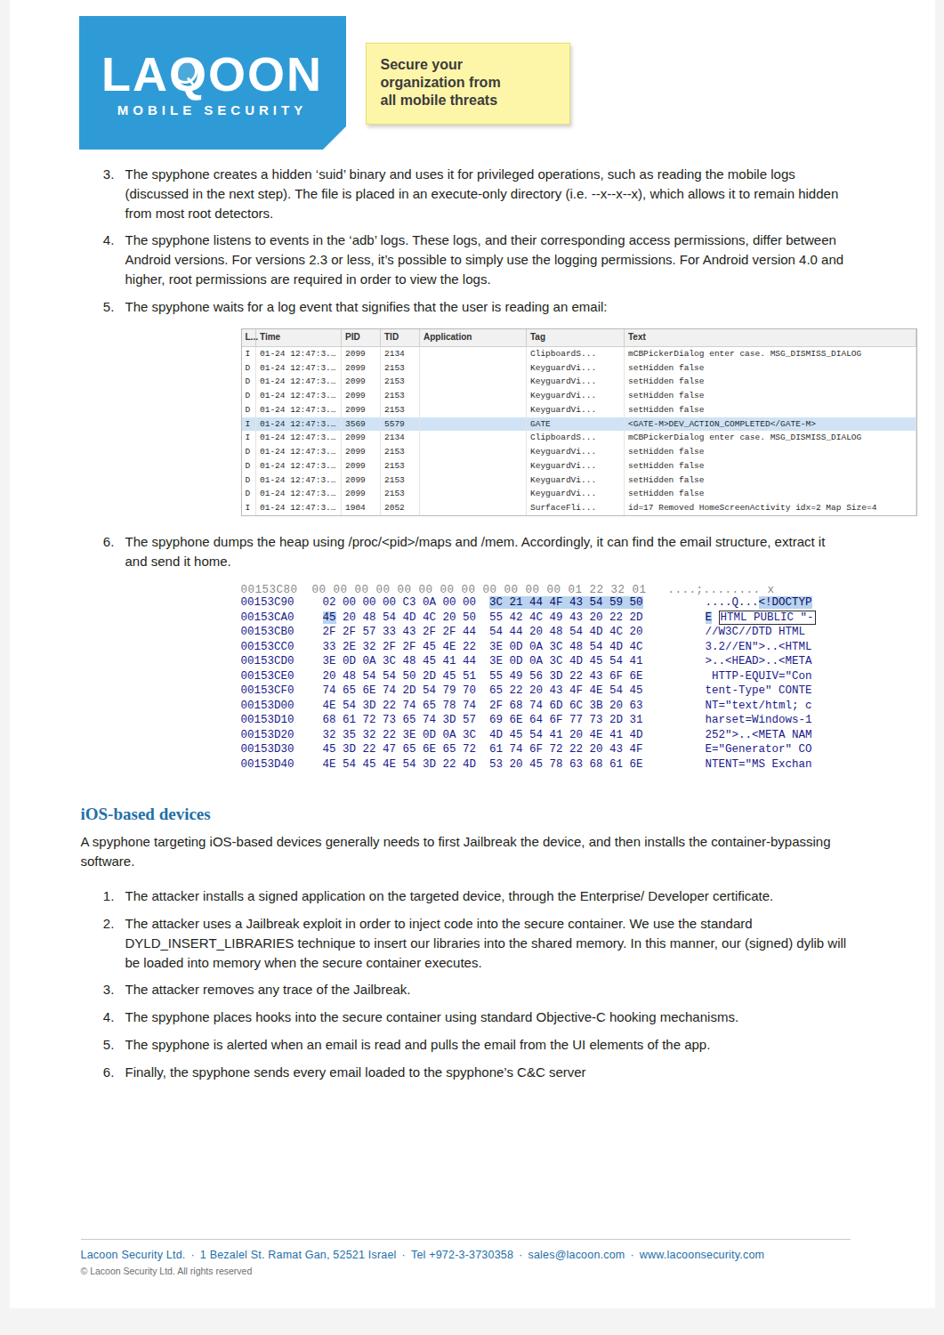LAQOON MOBILE SECURITY
Secure your
organization from
all mobile threats
The spyphone creates a hidden ‘suid’ binary and uses it for privileged operations, such as reading the mobile logs (discussed in the next step). The file is placed in an execute-only directory (i.e. --x--x--x), which allows it to remain hidden from most root detectors.
The spyphone listens to events in the ‘adb’ logs. These logs, and their corresponding access permissions, differ between Android versions. For versions 2.3 or less, it’s possible to simply use the logging permissions. For Android version 4.0 and higher, root permissions are required in order to view the logs.
The spyphone waits for a log event that signifies that the user is reading an email:
| L... | Time | PID | TID | Application | Tag | Text |
| --- | --- | --- | --- | --- | --- | --- |
| I | 01-24 12:47:3... | 2099 | 2134 | | ClipboardS... | mCBPickerDialog enter case. MSG_DISMISS_DIALOG |
| D | 01-24 12:47:3... | 2099 | 2153 | | KeyguardVi... | setHidden false |
| D | 01-24 12:47:3... | 2099 | 2153 | | KeyguardVi... | setHidden false |
| D | 01-24 12:47:3... | 2099 | 2153 | | KeyguardVi... | setHidden false |
| D | 01-24 12:47:3... | 2099 | 2153 | | KeyguardVi... | setHidden false |
| I | 01-24 12:47:3... | 3569 | 5579 | | GATE | <GATE-M>DEV_ACTION_COMPLETED</GATE-M> |
| I | 01-24 12:47:3... | 2099 | 2134 | | ClipboardS... | mCBPickerDialog enter case. MSG_DISMISS_DIALOG |
| D | 01-24 12:47:3... | 2099 | 2153 | | KeyguardVi... | setHidden false |
| D | 01-24 12:47:3... | 2099 | 2153 | | KeyguardVi... | setHidden false |
| D | 01-24 12:47:3... | 2099 | 2153 | | KeyguardVi... | setHidden false |
| D | 01-24 12:47:3... | 2099 | 2153 | | KeyguardVi... | setHidden false |
| I | 01-24 12:47:3... | 1904 | 2052 | | SurfaceFli... | id=17 Removed HomeScreenActivity idx=2 Map Size=4 |
The spyphone dumps the heap using /proc/<pid>/maps and /mem. Accordingly, it can find the email structure, extract it and send it home.
00153C80 00 00 00 00 00 00 00 00 00 00 00 00 01 22 32 01 ....;........ x
00153C9002 00 00 00 C3 0A 00 00 3C 21 44 4F 43 54 59 50....Q...<!DOCTYP
00153CA045 20 48 54 4D 4C 20 50 55 42 4C 49 43 20 22 2D E HTML PUBLIC "-
00153CB02F 2F 57 33 43 2F 2F 44 54 44 20 48 54 4D 4C 20//W3C//DTD HTML
00153CC033 2E 32 2F 2F 45 4E 22 3E 0D 0A 3C 48 54 4D 4C 3.2//EN">..<HTML
00153CD03E 0D 0A 3C 48 45 41 44 3E 0D 0A 3C 4D 45 54 41>..<HEAD>..<META
00153CE020 48 54 54 50 2D 45 51 55 49 56 3D 22 43 6F 6E HTTP-EQUIV="Con
00153CF074 65 6E 74 2D 54 79 70 65 22 20 43 4F 4E 54 45 tent-Type" CONTE
00153D004E 54 3D 22 74 65 78 74 2F 68 74 6D 6C 3B 20 63 NT="text/html; c
00153D1068 61 72 73 65 74 3D 57 69 6E 64 6F 77 73 2D 31 harset=Windows-1
00153D2032 35 32 22 3E 0D 0A 3C 4D 45 54 41 20 4E 41 4D 252">..<META NAM
00153D3045 3D 22 47 65 6E 65 72 61 74 6F 72 22 20 43 4F E="Generator" CO
00153D404E 54 45 4E 54 3D 22 4D 53 20 45 78 63 68 61 6E NTENT="MS Exchan
iOS-based devices
A spyphone targeting iOS-based devices generally needs to first Jailbreak the device, and then installs the container-bypassing software.
The attacker installs a signed application on the targeted device, through the Enterprise/ Developer certificate.
The attacker uses a Jailbreak exploit in order to inject code into the secure container. We use the standard DYLD_INSERT_LIBRARIES technique to insert our libraries into the shared memory. In this manner, our (signed) dylib will be loaded into memory when the secure container executes.
The attacker removes any trace of the Jailbreak.
The spyphone places hooks into the secure container using standard Objective-C hooking mechanisms.
The spyphone is alerted when an email is read and pulls the email from the UI elements of the app.
Finally, the spyphone sends every email loaded to the spyphone’s C&C server
Lacoon Security Ltd.·1 Bezalel St. Ramat Gan, 52521 Israel·Tel +972-3-3730358·sales@lacoon.com·www.lacoonsecurity.com
© Lacoon Security Ltd. All rights reserved